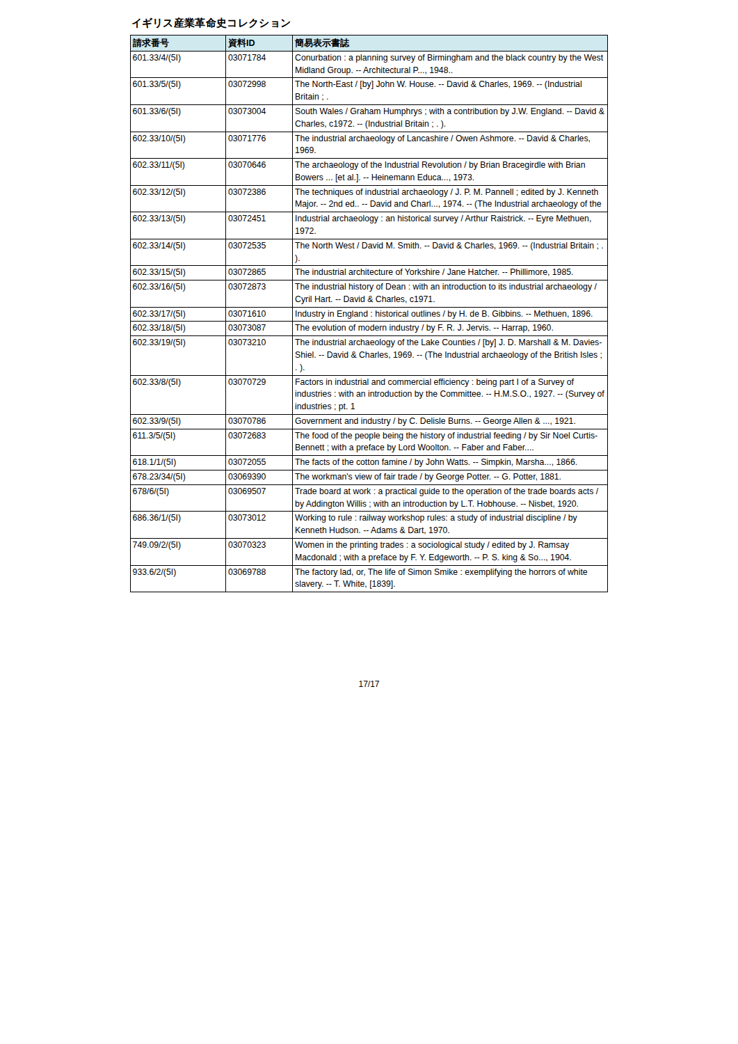イギリス産業革命史コレクション
| 請求番号 | 資料ID | 簡易表示書誌 |
| --- | --- | --- |
| 601.33/4/(5I) | 03071784 | Conurbation : a planning survey of Birmingham and the black country by the West Midland Group. -- Architectural P..., 1948.. |
| 601.33/5/(5I) | 03072998 | The North-East / [by] John W. House. -- David & Charles, 1969. -- (Industrial Britain ; . |
| 601.33/6/(5I) | 03073004 | South Wales / Graham Humphrys ; with a contribution by J.W. England. -- David & Charles, c1972. -- (Industrial Britain ; . ). |
| 602.33/10/(5I) | 03071776 | The industrial archaeology of Lancashire / Owen Ashmore. -- David & Charles, 1969. |
| 602.33/11/(5I) | 03070646 | The archaeology of the Industrial Revolution / by Brian Bracegirdle with Brian Bowers ... [et al.]. -- Heinemann Educa..., 1973. |
| 602.33/12/(5I) | 03072386 | The techniques of industrial archaeology / J. P. M. Pannell ; edited by J. Kenneth Major. -- 2nd ed.. -- David and Charl..., 1974. -- (The Industrial archaeology of the |
| 602.33/13/(5I) | 03072451 | Industrial archaeology : an historical survey / Arthur Raistrick. -- Eyre Methuen, 1972. |
| 602.33/14/(5I) | 03072535 | The North West / David M. Smith. -- David & Charles, 1969. -- (Industrial Britain ; . ). |
| 602.33/15/(5I) | 03072865 | The industrial architecture of Yorkshire / Jane Hatcher. -- Phillimore, 1985. |
| 602.33/16/(5I) | 03072873 | The industrial history of Dean : with an introduction to its industrial archaeology / Cyril Hart. -- David & Charles, c1971. |
| 602.33/17/(5I) | 03071610 | Industry in England : historical outlines / by H. de B. Gibbins. -- Methuen, 1896. |
| 602.33/18/(5I) | 03073087 | The evolution of modern industry / by F. R. J. Jervis. -- Harrap, 1960. |
| 602.33/19/(5I) | 03073210 | The industrial archaeology of the Lake Counties / [by] J. D. Marshall & M. Davies-Shiel. -- David & Charles, 1969. -- (The Industrial archaeology of the British Isles ; . ). |
| 602.33/8/(5I) | 03070729 | Factors in industrial and commercial efficiency : being part I of a Survey of industries : with an introduction by the Committee. -- H.M.S.O., 1927. -- (Survey of industries ; pt. 1 |
| 602.33/9/(5I) | 03070786 | Government and industry / by C. Delisle Burns. -- George Allen & ..., 1921. |
| 611.3/5/(5I) | 03072683 | The food of the people being the history of industrial feeding / by Sir Noel Curtis-Bennett ; with a preface by Lord Woolton. -- Faber and Faber.... |
| 618.1/1/(5I) | 03072055 | The facts of the cotton famine / by John Watts. -- Simpkin, Marsha..., 1866. |
| 678.23/34/(5I) | 03069390 | The workman's view of fair trade / by George Potter. -- G. Potter, 1881. |
| 678/6/(5I) | 03069507 | Trade board at work : a practical guide to the operation of the trade boards acts / by Addington Willis ; with an introduction by L.T. Hobhouse. -- Nisbet, 1920. |
| 686.36/1/(5I) | 03073012 | Working to rule : railway workshop rules: a study of industrial discipline / by Kenneth Hudson. -- Adams & Dart, 1970. |
| 749.09/2/(5I) | 03070323 | Women in the printing trades : a sociological study / edited by J. Ramsay Macdonald ; with a preface by F. Y. Edgeworth. -- P. S. king & So..., 1904. |
| 933.6/2/(5I) | 03069788 | The factory lad, or, The life of Simon Smike : exemplifying the horrors of white slavery. -- T. White, [1839]. |
17/17